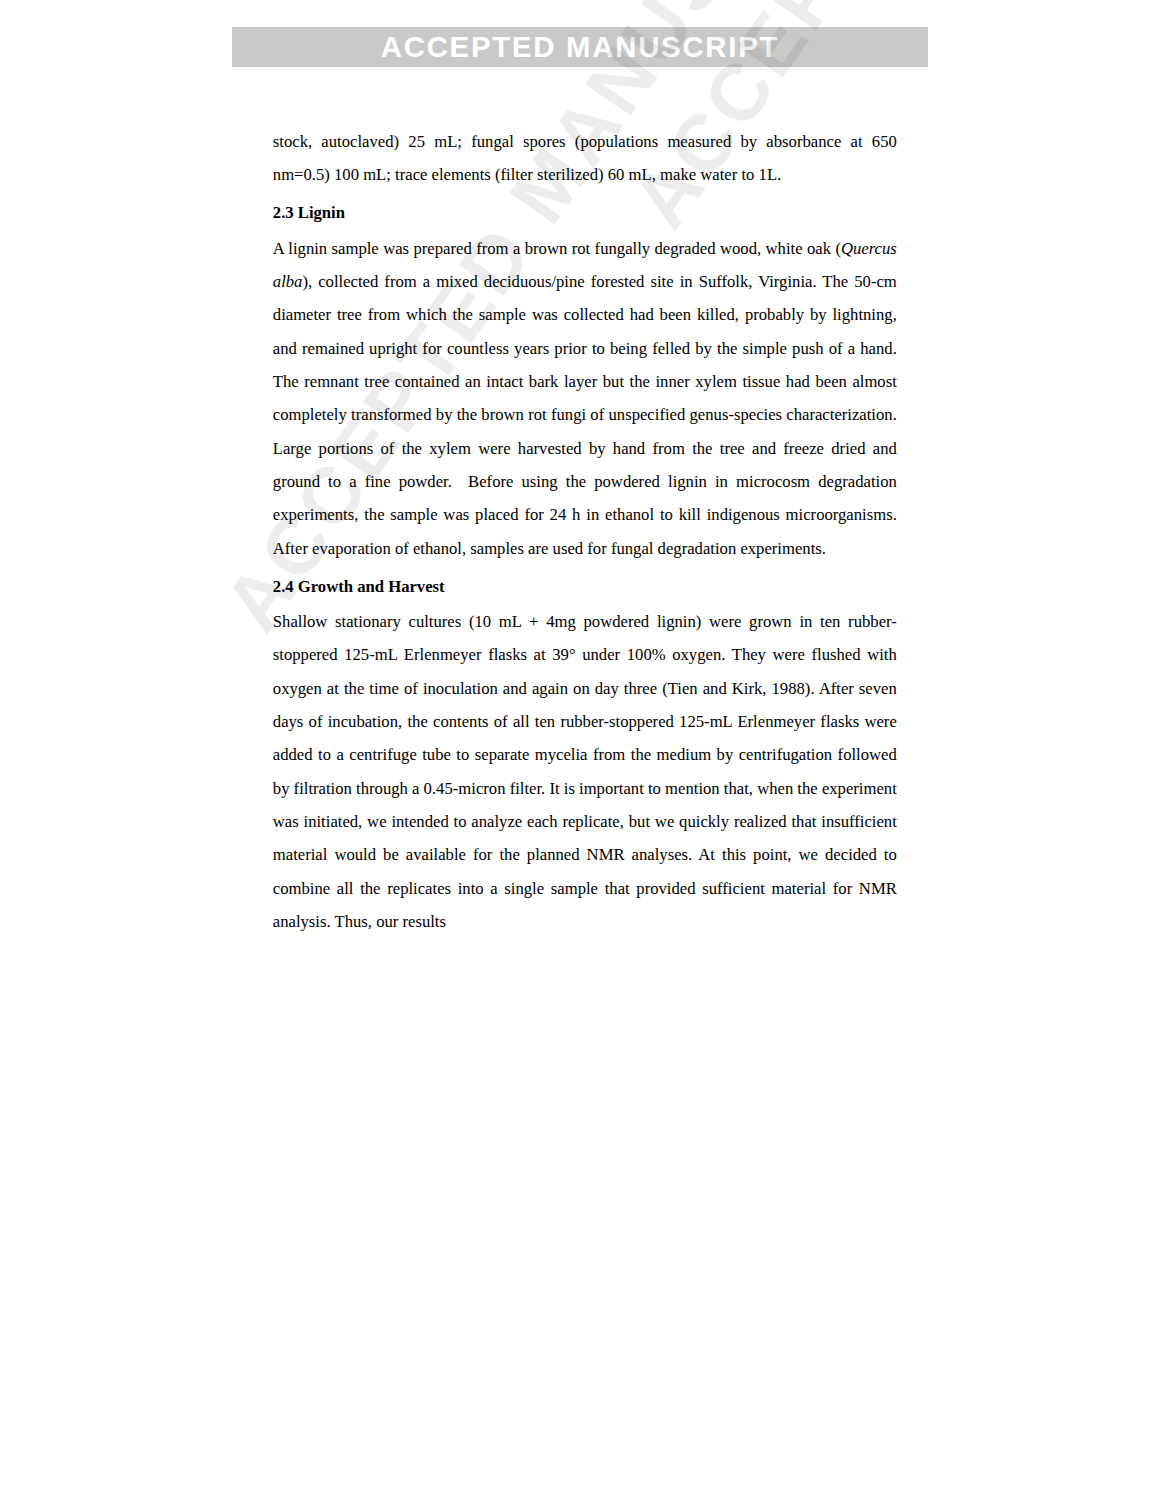ACCEPTED MANUSCRIPT
ACCEPTED MANUSCRIPT ACCEPTED MANUSCRIPT
stock, autoclaved) 25 mL; fungal spores (populations measured by absorbance at 650 nm=0.5) 100 mL; trace elements (filter sterilized) 60 mL, make water to 1L.
2.3 Lignin
A lignin sample was prepared from a brown rot fungally degraded wood, white oak (Quercus alba), collected from a mixed deciduous/pine forested site in Suffolk, Virginia. The 50-cm diameter tree from which the sample was collected had been killed, probably by lightning, and remained upright for countless years prior to being felled by the simple push of a hand. The remnant tree contained an intact bark layer but the inner xylem tissue had been almost completely transformed by the brown rot fungi of unspecified genus-species characterization. Large portions of the xylem were harvested by hand from the tree and freeze dried and ground to a fine powder. Before using the powdered lignin in microcosm degradation experiments, the sample was placed for 24 h in ethanol to kill indigenous microorganisms. After evaporation of ethanol, samples are used for fungal degradation experiments.
2.4 Growth and Harvest
Shallow stationary cultures (10 mL + 4mg powdered lignin) were grown in ten rubber-stoppered 125-mL Erlenmeyer flasks at 39° under 100% oxygen. They were flushed with oxygen at the time of inoculation and again on day three (Tien and Kirk, 1988). After seven days of incubation, the contents of all ten rubber-stoppered 125-mL Erlenmeyer flasks were added to a centrifuge tube to separate mycelia from the medium by centrifugation followed by filtration through a 0.45-micron filter. It is important to mention that, when the experiment was initiated, we intended to analyze each replicate, but we quickly realized that insufficient material would be available for the planned NMR analyses. At this point, we decided to combine all the replicates into a single sample that provided sufficient material for NMR analysis. Thus, our results